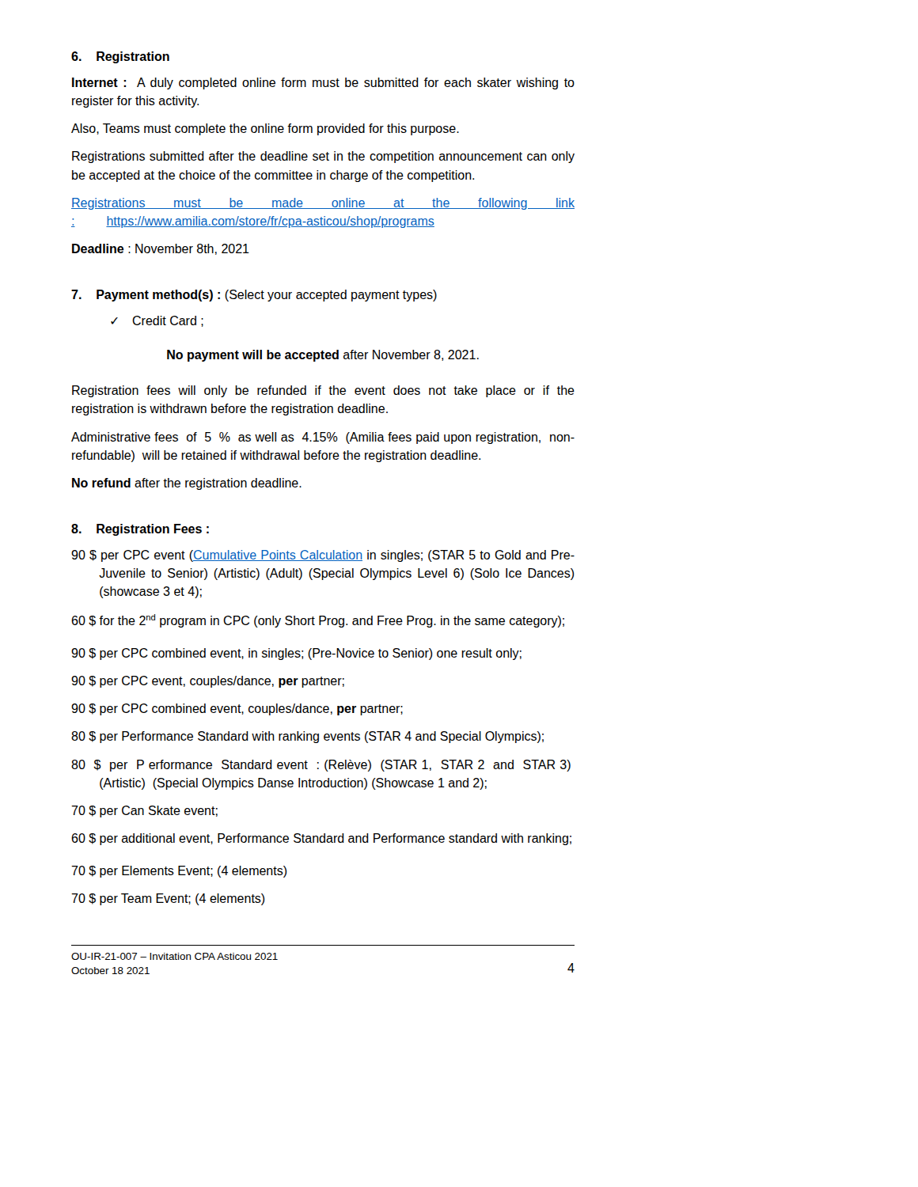6. Registration
Internet : A duly completed online form must be submitted for each skater wishing to register for this activity.
Also, Teams must complete the online form provided for this purpose.
Registrations submitted after the deadline set in the competition announcement can only be accepted at the choice of the committee in charge of the competition.
Registrations must be made online at the following link : https://www.amilia.com/store/fr/cpa-asticou/shop/programs
Deadline : November 8th, 2021
7. Payment method(s) : (Select your accepted payment types)
✓Credit Card ;
No payment will be accepted after November 8, 2021.
Registration fees will only be refunded if the event does not take place or if the registration is withdrawn before the registration deadline.
Administrative fees of 5 % as well as 4.15% (Amilia fees paid upon registration, non-refundable) will be retained if withdrawal before the registration deadline.
No refund after the registration deadline.
8. Registration Fees :
90 $ per CPC event (Cumulative Points Calculation in singles; (STAR 5 to Gold and Pre-Juvenile to Senior) (Artistic) (Adult) (Special Olympics Level 6) (Solo Ice Dances) (showcase 3 et 4);
60 $ for the 2nd program in CPC (only Short Prog. and Free Prog. in the same category);
90 $ per CPC combined event, in singles; (Pre-Novice to Senior) one result only;
90 $ per CPC event, couples/dance, per partner;
90 $ per CPC combined event, couples/dance, per partner;
80 $ per Performance Standard with ranking events (STAR 4 and Special Olympics);
80 $ per P erformance Standard event : (Relève) (STAR 1, STAR 2 and STAR 3) (Artistic) (Special Olympics Danse Introduction) (Showcase 1 and 2);
70 $ per Can Skate event;
60 $ per additional event, Performance Standard and Performance standard with ranking;
70 $ per Elements Event; (4 elements)
70 $ per Team Event; (4 elements)
OU-IR-21-007 – Invitation CPA Asticou 2021
October 18 2021
4